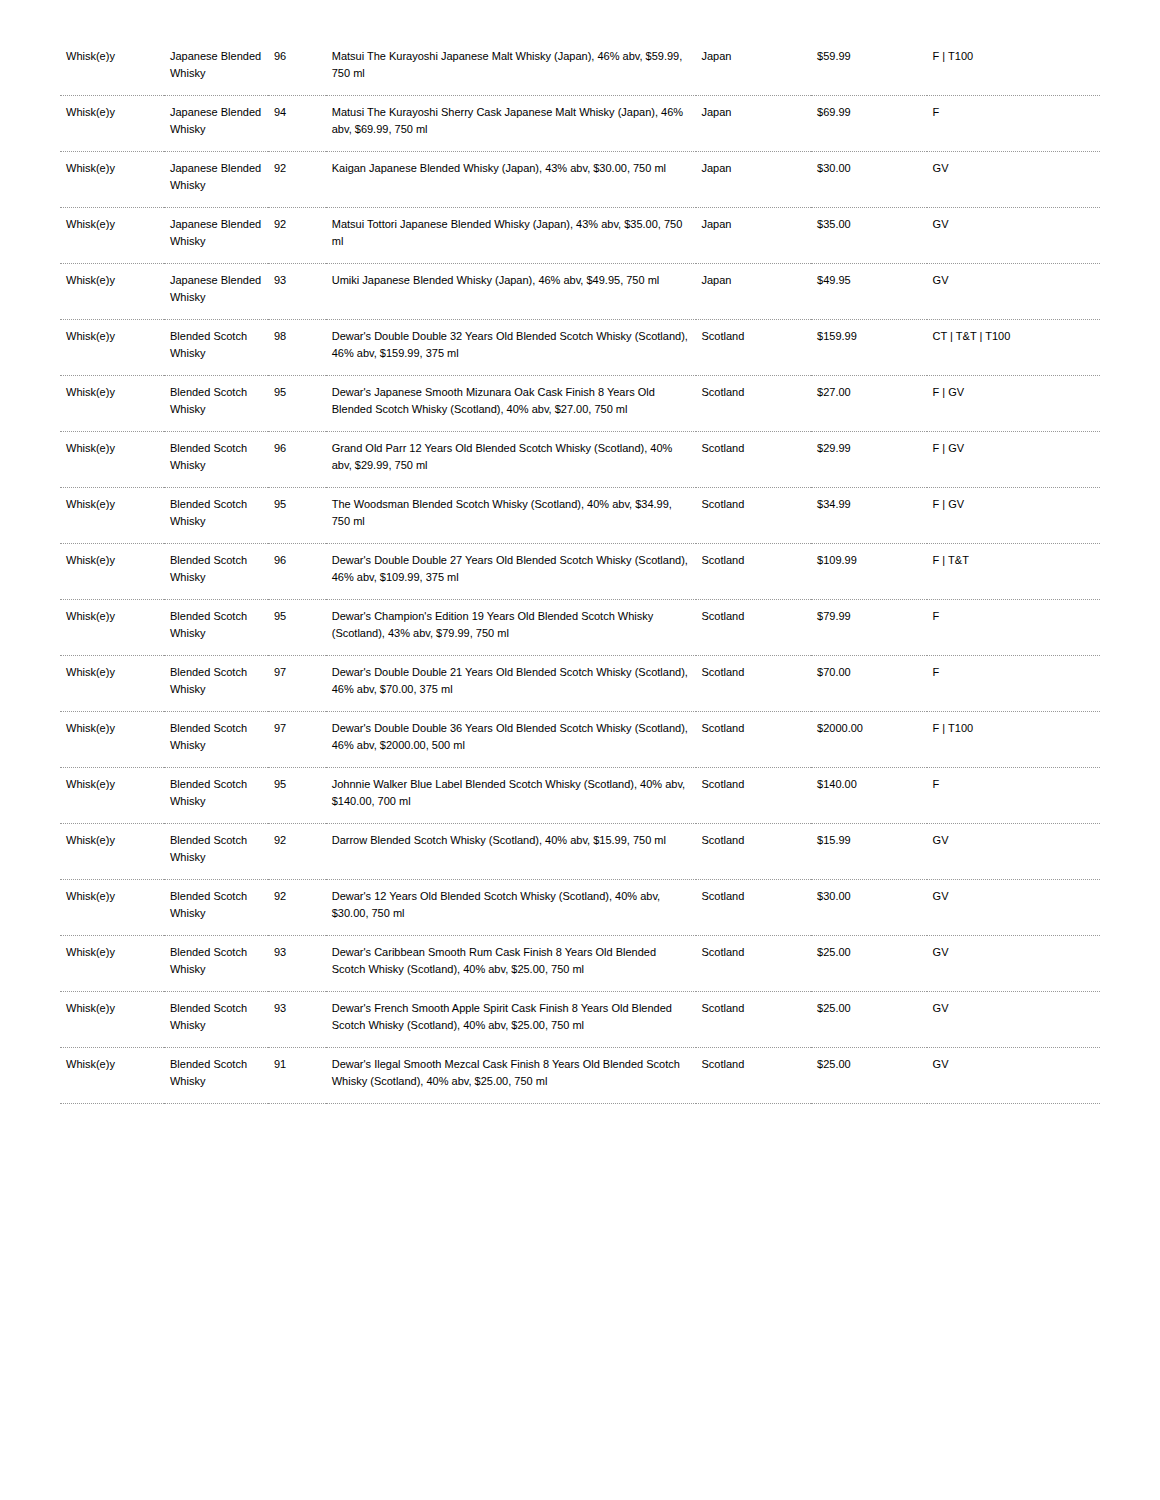| Whisk(e)y | Japanese Blended Whisky | 96 | Matsui The Kurayoshi Japanese Malt Whisky (Japan), 46% abv, $59.99, 750 ml | Japan | $59.99 | F / T100 |
| Whisk(e)y | Japanese Blended Whisky | 94 | Matusi The Kurayoshi Sherry Cask Japanese Malt Whisky (Japan), 46% abv, $69.99, 750 ml | Japan | $69.99 | F |
| Whisk(e)y | Japanese Blended Whisky | 92 | Kaigan Japanese Blended Whisky (Japan), 43% abv, $30.00, 750 ml | Japan | $30.00 | GV |
| Whisk(e)y | Japanese Blended Whisky | 92 | Matsui Tottori Japanese Blended Whisky (Japan), 43% abv, $35.00, 750 ml | Japan | $35.00 | GV |
| Whisk(e)y | Japanese Blended Whisky | 93 | Umiki Japanese Blended Whisky (Japan), 46% abv, $49.95, 750 ml | Japan | $49.95 | GV |
| Whisk(e)y | Blended Scotch Whisky | 98 | Dewar's Double Double 32 Years Old Blended Scotch Whisky (Scotland), 46% abv, $159.99, 375 ml | Scotland | $159.99 | CT / T&T / T100 |
| Whisk(e)y | Blended Scotch Whisky | 95 | Dewar's Japanese Smooth Mizunara Oak Cask Finish 8 Years Old Blended Scotch Whisky (Scotland), 40% abv, $27.00, 750 ml | Scotland | $27.00 | F / GV |
| Whisk(e)y | Blended Scotch Whisky | 96 | Grand Old Parr 12 Years Old Blended Scotch Whisky (Scotland), 40% abv, $29.99, 750 ml | Scotland | $29.99 | F / GV |
| Whisk(e)y | Blended Scotch Whisky | 95 | The Woodsman Blended Scotch Whisky (Scotland), 40% abv, $34.99, 750 ml | Scotland | $34.99 | F / GV |
| Whisk(e)y | Blended Scotch Whisky | 96 | Dewar's Double Double 27 Years Old Blended Scotch Whisky (Scotland), 46% abv, $109.99, 375 ml | Scotland | $109.99 | F / T&T |
| Whisk(e)y | Blended Scotch Whisky | 95 | Dewar's Champion's Edition 19 Years Old Blended Scotch Whisky (Scotland), 43% abv, $79.99, 750 ml | Scotland | $79.99 | F |
| Whisk(e)y | Blended Scotch Whisky | 97 | Dewar's Double Double 21 Years Old Blended Scotch Whisky (Scotland), 46% abv, $70.00, 375 ml | Scotland | $70.00 | F |
| Whisk(e)y | Blended Scotch Whisky | 97 | Dewar's Double Double 36 Years Old Blended Scotch Whisky (Scotland), 46% abv, $2000.00, 500 ml | Scotland | $2000.00 | F / T100 |
| Whisk(e)y | Blended Scotch Whisky | 95 | Johnnie Walker Blue Label Blended Scotch Whisky (Scotland), 40% abv, $140.00, 700 ml | Scotland | $140.00 | F |
| Whisk(e)y | Blended Scotch Whisky | 92 | Darrow Blended Scotch Whisky (Scotland), 40% abv, $15.99, 750 ml | Scotland | $15.99 | GV |
| Whisk(e)y | Blended Scotch Whisky | 92 | Dewar's 12 Years Old Blended Scotch Whisky (Scotland), 40% abv, $30.00, 750 ml | Scotland | $30.00 | GV |
| Whisk(e)y | Blended Scotch Whisky | 93 | Dewar's Caribbean Smooth Rum Cask Finish 8 Years Old Blended Scotch Whisky (Scotland), 40% abv, $25.00, 750 ml | Scotland | $25.00 | GV |
| Whisk(e)y | Blended Scotch Whisky | 93 | Dewar's French Smooth Apple Spirit Cask Finish 8 Years Old Blended Scotch Whisky (Scotland), 40% abv, $25.00, 750 ml | Scotland | $25.00 | GV |
| Whisk(e)y | Blended Scotch Whisky | 91 | Dewar's Ilegal Smooth Mezcal Cask Finish 8 Years Old Blended Scotch Whisky (Scotland), 40% abv, $25.00, 750 ml | Scotland | $25.00 | GV |